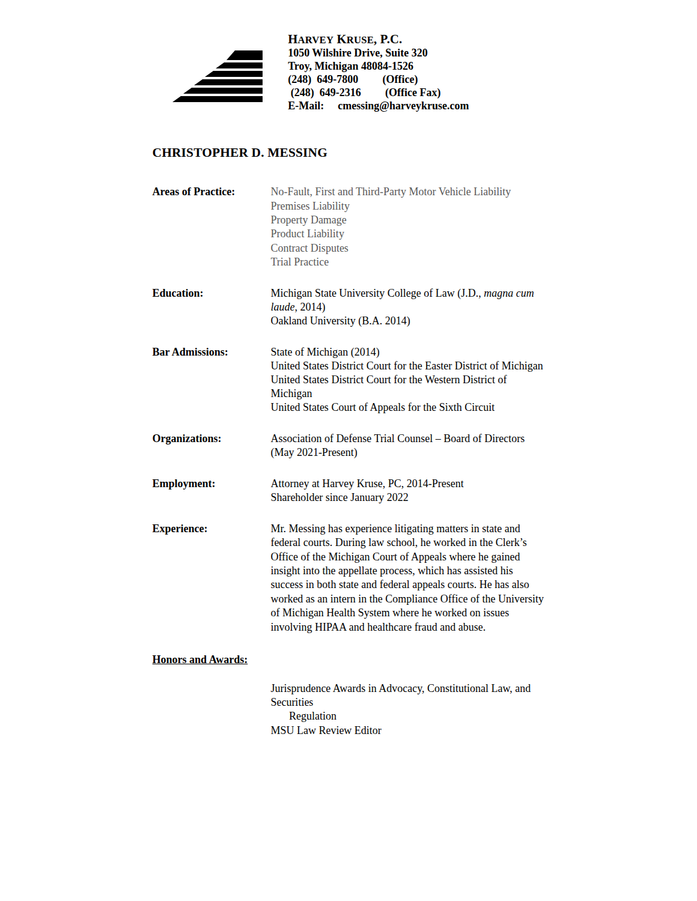HARVEY KRUSE, P.C.
1050 Wilshire Drive, Suite 320
Troy, Michigan 48084-1526
(248) 649-7800(Office)
(248) 649-2316(Office Fax)
E-Mail: cmessing@harveykruse.com
CHRISTOPHER D. MESSING
| Areas of Practice: | No-Fault, First and Third-Party Motor Vehicle Liability Premises Liability Property Damage Product Liability Contract Disputes Trial Practice |
| Education: | Michigan State University College of Law (J.D., magna cum laude , 2014) Oakland University (B.A. 2014) |
| Bar Admissions: | State of Michigan (2014) United States District Court for the Easter District of Michigan United States District Court for the Western District of Michigan United States Court of Appeals for the Sixth Circuit |
| Organizations: | Association of Defense Trial Counsel – Board of Directors (May 2021-Present) |
| Employment: | Attorney at Harvey Kruse, PC, 2014-Present Shareholder since January 2022 |
| Experience: | Mr. Messing has experience litigating matters in state and federal courts. During law school, he worked in the Clerk’s Office of the Michigan Court of Appeals where he gained insight into the appellate process, which has assisted his success in both state and federal appeals courts. He has also worked as an intern in the Compliance Office of the University of Michigan Health System where he worked on issues involving HIPAA and healthcare fraud and abuse. |
Honors and Awards:
Jurisprudence Awards in Advocacy, Constitutional Law, and Securities Regulation MSU Law Review Editor